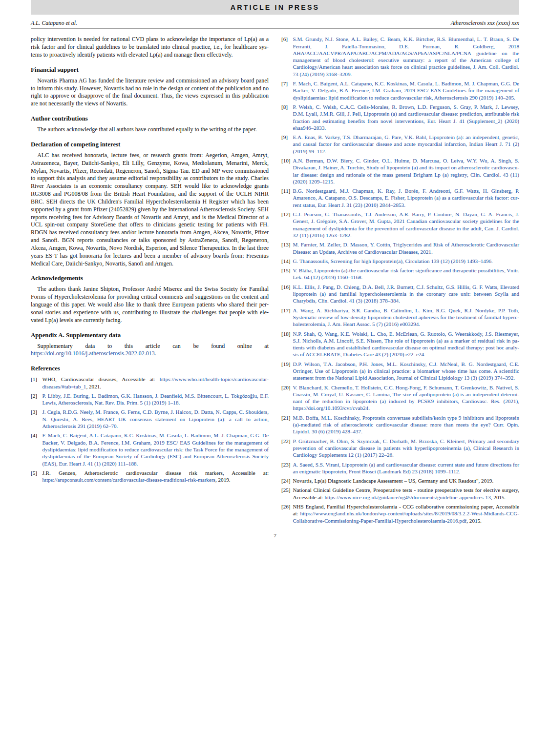ARTICLE IN PRESS
A.L. Catapano et al. Atherosclerosis xxx (xxxx) xxx
policy intervention is needed for national CVD plans to acknowledge the importance of Lp(a) as a risk factor and for clinical guidelines to be translated into clinical practice, i.e., for healthcare systems to proactively identify patients with elevated Lp(a) and manage them effectively.
Financial support
Novartis Pharma AG has funded the literature review and commissioned an advisory board panel to inform this study. However, Novartis had no role in the design or content of the publication and no right to approve or disapprove of the final document. Thus, the views expressed in this publication are not necessarily the views of Novartis.
Author contributions
The authors acknowledge that all authors have contributed equally to the writing of the paper.
Declaration of competing interest
ALC has received honoraria, lecture fees, or research grants from: Aegerion, Amgen, Amryt, Astrazeneca, Bayer, Daiichi-Sankyo, Eli Lilly, Genzyme, Kowa, Mediolanum, Menarini, Merck, Mylan, Novartis, Pfizer, Recordati, Regeneron, Sanofi, Sigma-Tau. ED and MP were commissioned to support this analysis and they assume editorial responsibility as contributors to the study. Charles River Associates is an economic consultancy company. SEH would like to acknowledge grants RG3008 and PG008/08 from the British Heart Foundation, and the support of the UCLH NIHR BRC. SEH directs the UK Children's Familial Hypercholesterolaemia H Register which has been supported by a grant from Pfizer (24052829) given by the International Atherosclerosis Society. SEH reports receiving fees for Advisory Boards of Novartis and Amryt, and is the Medical Director of a UCL spin-out company StoreGene that offers to clinicians genetic testing for patients with FH. RDGN has received consultancy fees and/or lecture honoraria from Amgen, Akcea, Novartis, Pfizer and Sanofi. BGN reports consultancies or talks sponsored by AstraZeneca, Sanofi, Regeneron, Akcea, Amgen, Kowa, Novartis, Novo Nordisk, Esperion, and Silence Therapeutics. In the last three years ES-T has got honoraria for lectures and been a member of advisory boards from: Fresenius Medical Care, Daiichi-Sankyo, Novartis, Sanofi and Amgen.
Acknowledgements
The authors thank Janine Shipton, Professor André Miserez and the Swiss Society for Familial Forms of Hypercholesterolemia for providing critical comments and suggestions on the content and language of this paper. We would also like to thank three European patients who shared their personal stories and experience with us, contributing to illustrate the challenges that people with elevated Lp(a) levels are currently facing.
Appendix A. Supplementary data
Supplementary data to this article can be found online at https://doi.org/10.1016/j.atherosclerosis.2022.02.013.
References
[1] WHO, Cardiovascular diseases, Accessible at: https://www.who.int/health-topics/cardiovascular-diseases/#tab=tab_1, 2021.
[2] P. Libby, J.E. Buring, L. Badimon, G.K. Hansson, J. Deanfield, M.S. Bittencourt, L. Tokgözoğlu, E.F. Lewis, Atherosclerosis, Nat. Rev. Dis. Prim. 5 (1) (2019) 1–18.
[3] J. Cegla, R.D.G. Neely, M. France, G. Ferns, C.D. Byrne, J. Halcox, D. Datta, N. Capps, C. Shoulders, N. Qureshi, A. Rees, HEART UK consensus statement on Lipoprotein (a): a call to action, Atherosclerosis 291 (2019) 62–70.
[4] F. Mach, C. Baigent, A.L. Catapano, K.C. Koskinas, M. Casula, L. Badimon, M. J. Chapman, G.G. De Backer, V. Delgado, B.A. Ference, I.M. Graham, 2019 ESC/ EAS Guidelines for the management of dyslipidaemias: lipid modification to reduce cardiovascular risk: the Task Force for the management of dyslipidaemias of the European Society of Cardiology (ESC) and European Atherosclerosis Society (EAS), Eur. Heart J. 41 (1) (2020) 111–188.
[5] J.R. Genzen, Atherosclerotic cardiovascular disease risk markers, Accessible at: https://arupconsult.com/content/cardiovascular-disease-traditional-risk-markers, 2019.
[6] S.M. Grundy, N.J. Stone, A.L. Bailey, C. Beam, K.K. Birtcher, R.S. Blumenthal, L. T. Braun, S. De Ferranti, J. Faiella-Tommasino, D.E. Forman, R. Goldberg, 2018 AHA/ACC/AACVPR/AAPA/ABC/ACPM/ADA/AGS/APhA/ASPC/NLA/PCNA guideline on the management of blood cholesterol: executive summary: a report of the American college of Cardiology/American heart association task force on clinical practice guidelines, J. Am. Coll. Cardiol. 73 (24) (2019) 3168–3209.
[7] F. Mach, C. Baigent, A.L. Catapano, K.C. Koskinas, M. Casula, L. Badimon, M. J. Chapman, G.G. De Backer, V. Delgado, B.A. Ference, I.M. Graham, 2019 ESC/ EAS Guidelines for the management of dyslipidaemias: lipid modification to reduce cardiovascular risk, Atherosclerosis 290 (2019) 140–205.
[8] P. Welsh, C. Welsh, C.A.C. Celis-Morales, R. Brown, L.D. Ferguson, S. Gray, P. Mark, J. Lewsey, D.M. Lyall, J.M.R. Gill, J. Pell, Lipoprotein (a) and cardiovascular disease: prediction, attributable risk fraction and estimating benefits from novel interventions, Eur. Heart J. 41 (Supplement_2) (2020) ehaa946–2833.
[9] E.A. Enas, B. Varkey, T.S. Dharmarajan, G. Pare, V.K. Bahl, Lipoprotein (a): an independent, genetic, and causal factor for cardiovascular disease and acute myocardial infarction, Indian Heart J. 71 (2) (2019) 99–112.
[10] A.N. Berman, D.W. Biery, C. Ginder, O.L. Hulme, D. Marcusa, O. Leiva, W.Y. Wu, A. Singh, S. Divakaran, J. Hainer, A. Turchin, Study of lipoprotein (a) and its impact on atherosclerotic cardiovascular disease: design and rationale of the mass general Brigham Lp (a) registry, Clin. Cardiol. 43 (11) (2020) 1209–1215.
[11] B.G. Nordestgaard, M.J. Chapman, K. Ray, J. Borén, F. Andreotti, G.F. Watts, H. Ginsberg, P. Amarenco, A. Catapano, O.S. Descamps, E. Fisher, Lipoprotein (a) as a cardiovascular risk factor: current status, Eur. Heart J. 31 (23) (2010) 2844–2853.
[12] G.J. Pearson, G. Thanassoulis, T.J. Anderson, A.R. Barry, P. Couture, N. Dayan, G. A. Francis, J. Genest, J. Grégoire, S.A. Grover, M. Gupta, 2021 Canadian cardiovascular society guidelines for the management of dyslipidemia for the prevention of cardiovascular disease in the adult, Can. J. Cardiol. 32 (11) (2016) 1263–1282.
[13] M. Farnier, M. Zeller, D. Masson, Y. Cottin, Triglycerides and Risk of Atherosclerotic Cardiovascular Disease: an Update, Archives of Cardiovascular Diseases, 2021.
[14] G. Thanassoulis, Screening for high lipoprotein(a), Circulation 139 (12) (2019) 1493–1496.
[15] V. Bláha, Lipoprotein (a)-the cardiovascular risk factor: significance and therapeutic possibilities, Vnitr. Lek. 64 (12) (2019) 1160–1168.
[16] K.L. Ellis, J. Pang, D. Chieng, D.A. Bell, J.R. Burnett, C.J. Schultz, G.S. Hillis, G. F. Watts, Elevated lipoprotein (a) and familial hypercholesterolemia in the coronary care unit: between Scylla and Charybdis, Clin. Cardiol. 41 (3) (2018) 378–384.
[17] A. Wang, A. Richhariya, S.R. Gandra, B. Calimlim, L. Kim, R.G. Quek, R.J. Nordyke, P.P. Toth, Systematic review of low-density lipoprotein cholesterol apheresis for the treatment of familial hypercholesterolemia, J. Am. Heart Assoc. 5 (7) (2016) e003294.
[18] N.P. Shah, Q. Wang, K.E. Wolski, L. Cho, E. McErlean, G. Ruotolo, G. Weerakkody, J.S. Riesmeyer, S.J. Nicholls, A.M. Lincoff, S.E. Nissen, The role of lipoprotein (a) as a marker of residual risk in patients with diabetes and established cardiovascular disease on optimal medical therapy: post hoc analysis of ACCELERATE, Diabetes Care 43 (2) (2020) e22–e24.
[19] D.P. Wilson, T.A. Jacobson, P.H. Jones, M.L. Koschinsky, C.J. McNeal, B. G. Nordestgaard, C.E. Orringer, Use of Lipoprotein (a) in clinical practice: a biomarker whose time has come. A scientific statement from the National Lipid Association, Journal of Clinical Lipidology 13 (3) (2019) 374–392.
[20] V. Blanchard, K. Chemello, T. Hollstein, C.C. Hong-Fong, F. Schumann, T. Grenkowitz, B. Nativel, S. Coassin, M. Croyal, U. Kassner, C. Lamina, The size of apolipoprotein (a) is an independent determinant of the reduction in lipoprotein (a) induced by PCSK9 inhibitors, Cardiovasc. Res. (2021), https://doi.org/10.1093/cvr/cvab24.
[21] M.B. Boffa, M.L. Koschinsky, Proprotein convertase subtilisin/kexin type 9 inhibitors and lipoprotein (a)-mediated risk of atherosclerotic cardiovascular disease: more than meets the eye? Curr. Opin. Lipidol. 30 (6) (2019) 428–437.
[22] P. Grützmacher, B. Öhm, S. Szymczak, C. Dorbath, M. Brzoska, C. Kleinert, Primary and secondary prevention of cardiovascular disease in patients with hyperlipoproteinemia (a), Clinical Research in Cardiology Supplements 12 (1) (2017) 22–26.
[23] A. Saeed, S.S. Virani, Lipoprotein (a) and cardiovascular disease: current state and future directions for an enigmatic lipoprotein, Front Biosci (Landmark Ed) 23 (2018) 1099–1112.
[24] Novartis, Lp(a) Diagnostic Landscape Assessment – US, Germany and UK Readout", 2019.
[25] National Clinical Guideline Centre, Preoperative tests - routine preoperative tests for elective surgery, Accessible at: https://www.nice.org.uk/guidance/ng45/documents/guideline-appendices-13, 2015.
[26] NHS England, Familial Hypercholesterolaemia - CCG collaborative commissioning paper, Accessible at: https://www.england.nhs.uk/london/wp-content/uploads/sites/8/2019/08/3.2.2-West-Midlands-CCG-Collaborative-Commissioning-Paper-Familial-Hypercholesterolaemia-2016.pdf, 2015.
7